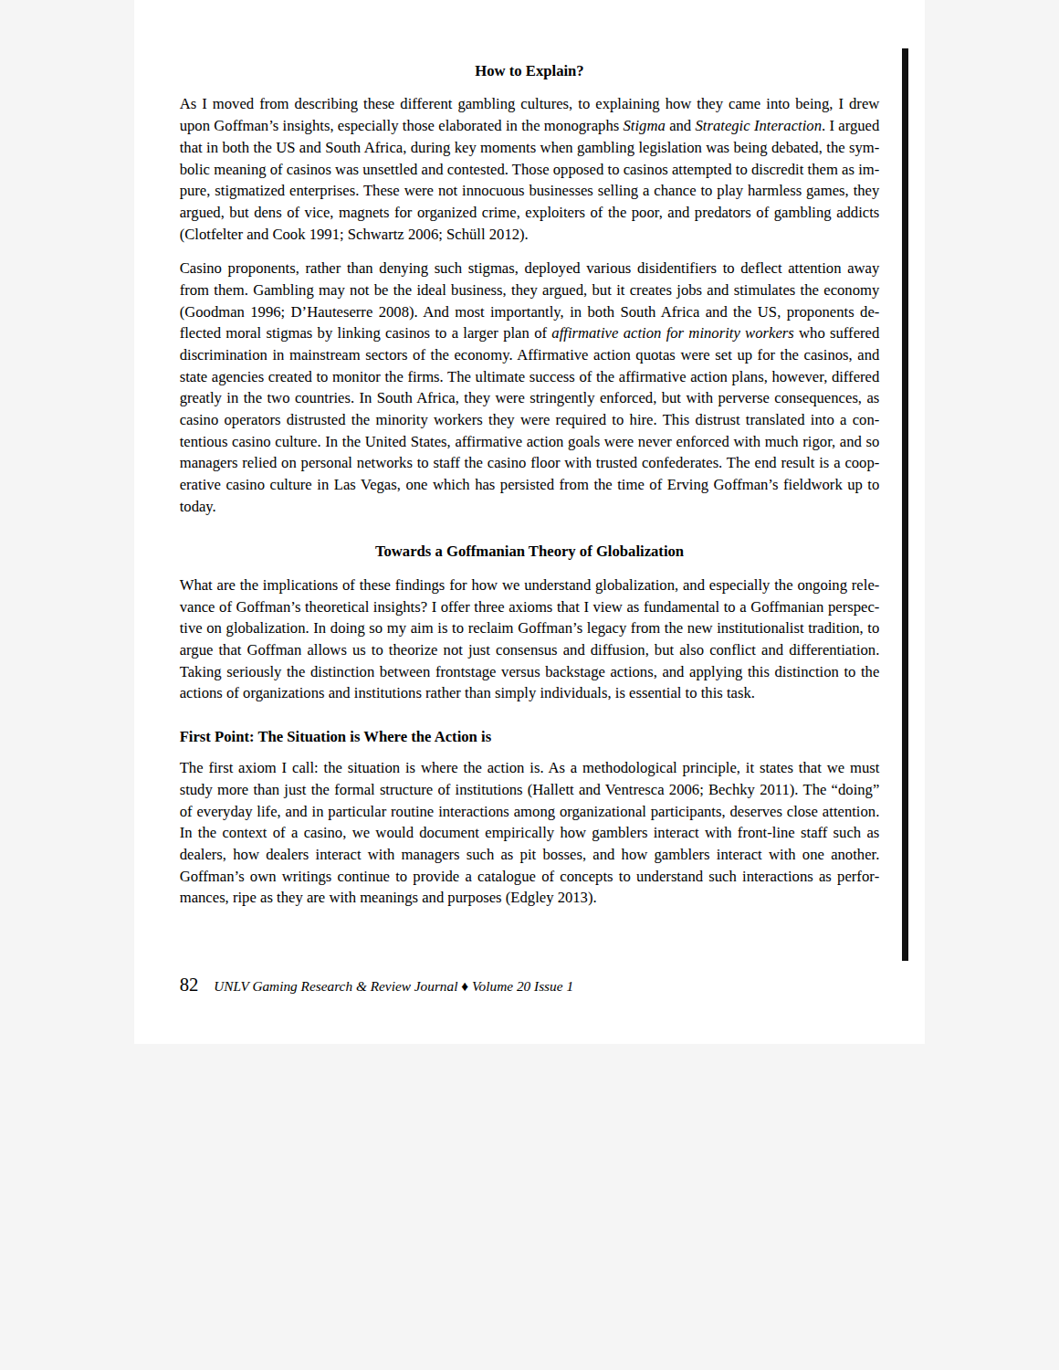How to Explain?
As I moved from describing these different gambling cultures, to explaining how they came into being, I drew upon Goffman’s insights, especially those elaborated in the monographs Stigma and Strategic Interaction. I argued that in both the US and South Africa, during key moments when gambling legislation was being debated, the symbolic meaning of casinos was unsettled and contested. Those opposed to casinos attempted to discredit them as impure, stigmatized enterprises. These were not innocuous businesses selling a chance to play harmless games, they argued, but dens of vice, magnets for organized crime, exploiters of the poor, and predators of gambling addicts (Clotfelter and Cook 1991; Schwartz 2006; Schüll 2012).
Casino proponents, rather than denying such stigmas, deployed various disidentifiers to deflect attention away from them. Gambling may not be the ideal business, they argued, but it creates jobs and stimulates the economy (Goodman 1996; D’Hauteserre 2008). And most importantly, in both South Africa and the US, proponents deflected moral stigmas by linking casinos to a larger plan of affirmative action for minority workers who suffered discrimination in mainstream sectors of the economy. Affirmative action quotas were set up for the casinos, and state agencies created to monitor the firms. The ultimate success of the affirmative action plans, however, differed greatly in the two countries. In South Africa, they were stringently enforced, but with perverse consequences, as casino operators distrusted the minority workers they were required to hire. This distrust translated into a contentious casino culture. In the United States, affirmative action goals were never enforced with much rigor, and so managers relied on personal networks to staff the casino floor with trusted confederates. The end result is a cooperative casino culture in Las Vegas, one which has persisted from the time of Erving Goffman’s fieldwork up to today.
Towards a Goffmanian Theory of Globalization
What are the implications of these findings for how we understand globalization, and especially the ongoing relevance of Goffman’s theoretical insights? I offer three axioms that I view as fundamental to a Goffmanian perspective on globalization. In doing so my aim is to reclaim Goffman’s legacy from the new institutionalist tradition, to argue that Goffman allows us to theorize not just consensus and diffusion, but also conflict and differentiation. Taking seriously the distinction between frontstage versus backstage actions, and applying this distinction to the actions of organizations and institutions rather than simply individuals, is essential to this task.
First Point: The Situation is Where the Action is
The first axiom I call: the situation is where the action is. As a methodological principle, it states that we must study more than just the formal structure of institutions (Hallett and Ventresca 2006; Bechky 2011). The “doing” of everyday life, and in particular routine interactions among organizational participants, deserves close attention. In the context of a casino, we would document empirically how gamblers interact with front-line staff such as dealers, how dealers interact with managers such as pit bosses, and how gamblers interact with one another. Goffman’s own writings continue to provide a catalogue of concepts to understand such interactions as performances, ripe as they are with meanings and purposes (Edgley 2013).
82 UNLV Gaming Research & Review Journal ♦ Volume 20 Issue 1